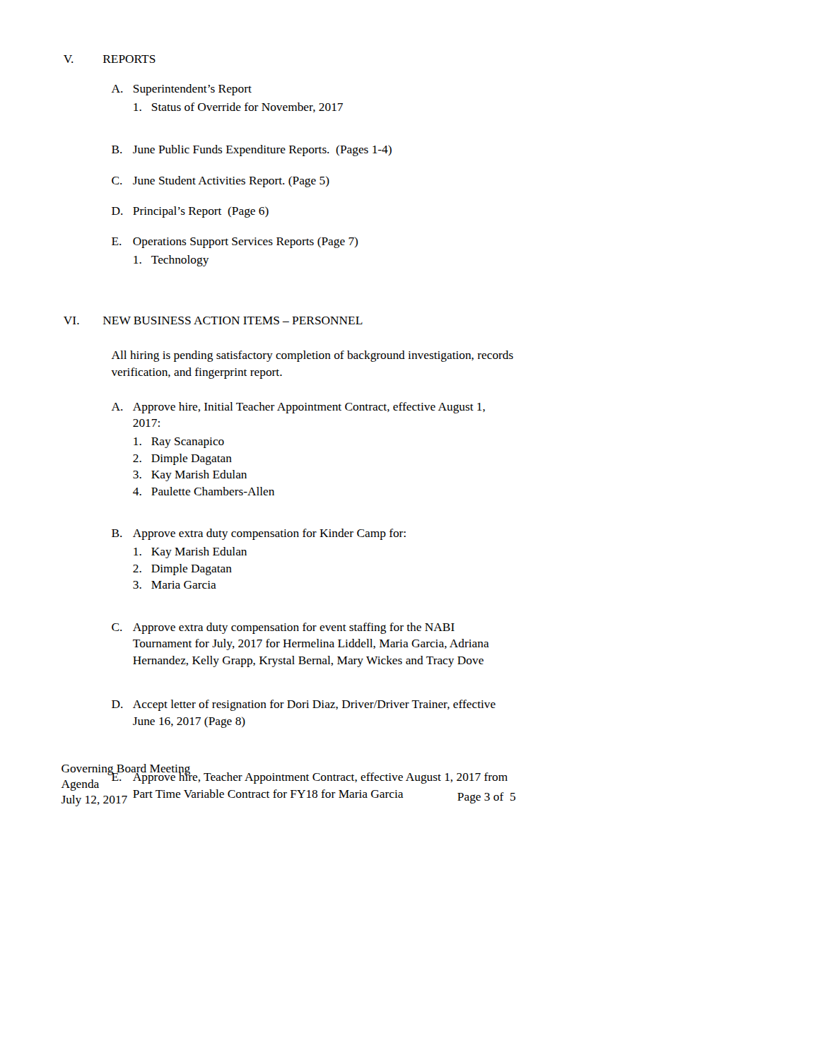V.
REPORTS
A.
Superintendent’s Report
1.
Status of Override for November, 2017
B.
June Public Funds Expenditure Reports. (Pages 1-4)
C.
June Student Activities Report. (Page 5)
D.
Principal’s Report (Page 6)
E.
Operations Support Services Reports (Page 7)
1.
Technology
VI.
NEW BUSINESS ACTION ITEMS – PERSONNEL
All hiring is pending satisfactory completion of background investigation, records verification, and fingerprint report.
A.
Approve hire, Initial Teacher Appointment Contract, effective August 1, 2017:
1.
Ray Scanapico
2.
Dimple Dagatan
3.
Kay Marish Edulan
4.
Paulette Chambers-Allen
B.
Approve extra duty compensation for Kinder Camp for:
1.
Kay Marish Edulan
2.
Dimple Dagatan
3.
Maria Garcia
C.
Approve extra duty compensation for event staffing for the NABI Tournament for July, 2017 for Hermelina Liddell, Maria Garcia, Adriana Hernandez, Kelly Grapp, Krystal Bernal, Mary Wickes and Tracy Dove
D.
Accept letter of resignation for Dori Diaz, Driver/Driver Trainer, effective June 16, 2017 (Page 8)
E.
Approve hire, Teacher Appointment Contract, effective August 1, 2017 from Part Time Variable Contract for FY18 for Maria Garcia
Governing Board Meeting
Agenda
July 12, 2017
Page 3 of 5